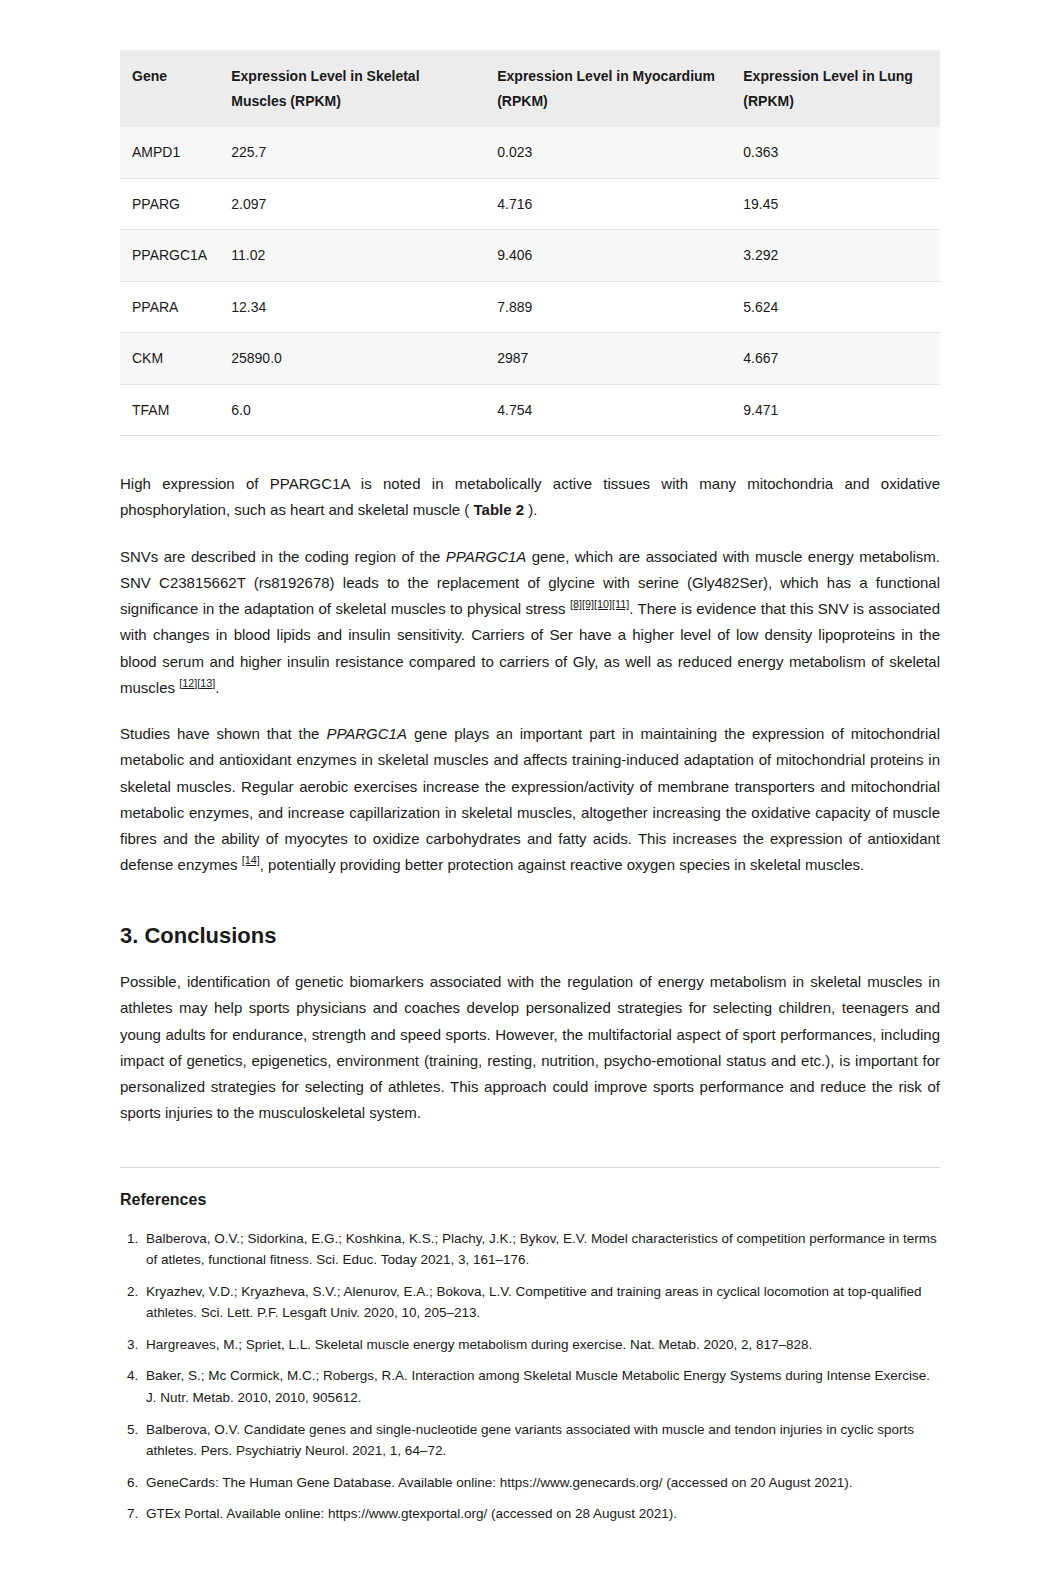| Gene | Expression Level in Skeletal Muscles (RPKM) | Expression Level in Myocardium (RPKM) | Expression Level in Lung (RPKM) |
| --- | --- | --- | --- |
| AMPD1 | 225.7 | 0.023 | 0.363 |
| PPARG | 2.097 | 4.716 | 19.45 |
| PPARGC1A | 11.02 | 9.406 | 3.292 |
| PPARA | 12.34 | 7.889 | 5.624 |
| CKM | 25890.0 | 2987 | 4.667 |
| TFAM | 6.0 | 4.754 | 9.471 |
High expression of PPARGC1A is noted in metabolically active tissues with many mitochondria and oxidative phosphorylation, such as heart and skeletal muscle ( Table 2 ).
SNVs are described in the coding region of the PPARGC1A gene, which are associated with muscle energy metabolism. SNV C23815662T (rs8192678) leads to the replacement of glycine with serine (Gly482Ser), which has a functional significance in the adaptation of skeletal muscles to physical stress [8][9][10][11]. There is evidence that this SNV is associated with changes in blood lipids and insulin sensitivity. Carriers of Ser have a higher level of low density lipoproteins in the blood serum and higher insulin resistance compared to carriers of Gly, as well as reduced energy metabolism of skeletal muscles [12][13].
Studies have shown that the PPARGC1A gene plays an important part in maintaining the expression of mitochondrial metabolic and antioxidant enzymes in skeletal muscles and affects training-induced adaptation of mitochondrial proteins in skeletal muscles. Regular aerobic exercises increase the expression/activity of membrane transporters and mitochondrial metabolic enzymes, and increase capillarization in skeletal muscles, altogether increasing the oxidative capacity of muscle fibres and the ability of myocytes to oxidize carbohydrates and fatty acids. This increases the expression of antioxidant defense enzymes [14], potentially providing better protection against reactive oxygen species in skeletal muscles.
3. Conclusions
Possible, identification of genetic biomarkers associated with the regulation of energy metabolism in skeletal muscles in athletes may help sports physicians and coaches develop personalized strategies for selecting children, teenagers and young adults for endurance, strength and speed sports. However, the multifactorial aspect of sport performances, including impact of genetics, epigenetics, environment (training, resting, nutrition, psycho-emotional status and etc.), is important for personalized strategies for selecting of athletes. This approach could improve sports performance and reduce the risk of sports injuries to the musculoskeletal system.
References
Balberova, O.V.; Sidorkina, E.G.; Koshkina, K.S.; Plachy, J.K.; Bykov, E.V. Model characteristics of competition performance in terms of atletes, functional fitness. Sci. Educ. Today 2021, 3, 161–176.
Kryazhev, V.D.; Kryazheva, S.V.; Alenurov, E.A.; Bokova, L.V. Competitive and training areas in cyclical locomotion at top-qualified athletes. Sci. Lett. P.F. Lesgaft Univ. 2020, 10, 205–213.
Hargreaves, M.; Spriet, L.L. Skeletal muscle energy metabolism during exercise. Nat. Metab. 2020, 2, 817–828.
Baker, S.; Mc Cormick, M.C.; Robergs, R.A. Interaction among Skeletal Muscle Metabolic Energy Systems during Intense Exercise. J. Nutr. Metab. 2010, 2010, 905612.
Balberova, O.V. Candidate genes and single-nucleotide gene variants associated with muscle and tendon injuries in cyclic sports athletes. Pers. Psychiatriy Neurol. 2021, 1, 64–72.
GeneCards: The Human Gene Database. Available online: https://www.genecards.org/ (accessed on 20 August 2021).
GTEx Portal. Available online: https://www.gtexportal.org/ (accessed on 28 August 2021).